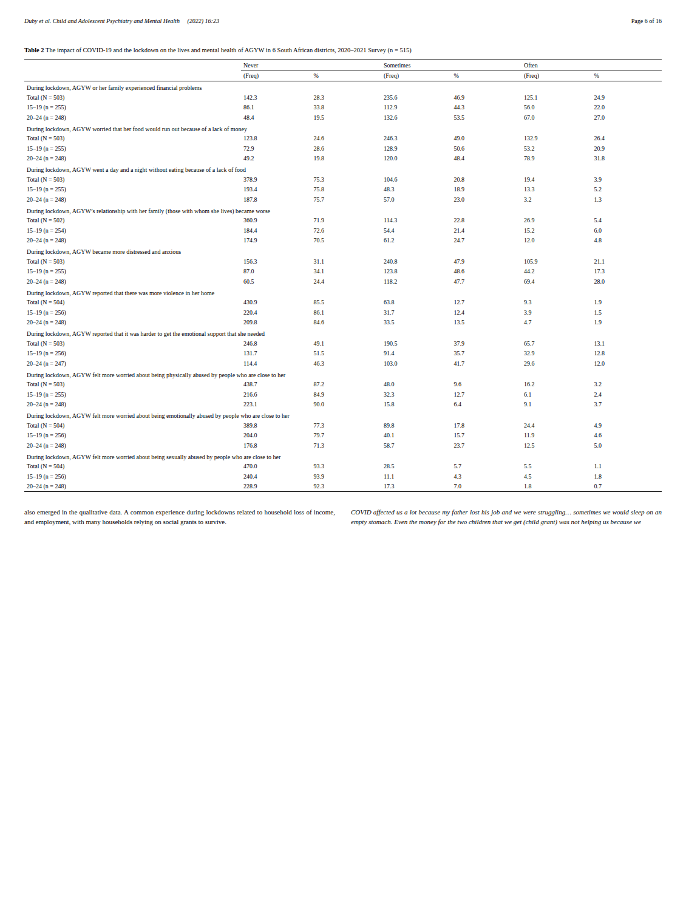Duby et al. Child and Adolescent Psychiatry and Mental Health (2022) 16:23
Page 6 of 16
Table 2 The impact of COVID-19 and the lockdown on the lives and mental health of AGYW in 6 South African districts, 2020–2021 Survey (n = 515)
| | Never | Sometimes | Often |
| --- | --- | --- | --- |
| | (Freq) | % | (Freq) | % | (Freq) | % |
| During lockdown, AGYW or her family experienced financial problems |
| Total (N = 503) | 142.3 | 28.3 | 235.6 | 46.9 | 125.1 | 24.9 |
| 15–19 (n = 255) | 86.1 | 33.8 | 112.9 | 44.3 | 56.0 | 22.0 |
| 20–24 (n = 248) | 48.4 | 19.5 | 132.6 | 53.5 | 67.0 | 27.0 |
| During lockdown, AGYW worried that her food would run out because of a lack of money |
| Total (N = 503) | 123.8 | 24.6 | 246.3 | 49.0 | 132.9 | 26.4 |
| 15–19 (n = 255) | 72.9 | 28.6 | 128.9 | 50.6 | 53.2 | 20.9 |
| 20–24 (n = 248) | 49.2 | 19.8 | 120.0 | 48.4 | 78.9 | 31.8 |
| During lockdown, AGYW went a day and a night without eating because of a lack of food |
| Total (N = 503) | 378.9 | 75.3 | 104.6 | 20.8 | 19.4 | 3.9 |
| 15–19 (n = 255) | 193.4 | 75.8 | 48.3 | 18.9 | 13.3 | 5.2 |
| 20–24 (n = 248) | 187.8 | 75.7 | 57.0 | 23.0 | 3.2 | 1.3 |
| During lockdown, AGYW’s relationship with her family (those with whom she lives) became worse |
| Total (N = 502) | 360.9 | 71.9 | 114.3 | 22.8 | 26.9 | 5.4 |
| 15–19 (n = 254) | 184.4 | 72.6 | 54.4 | 21.4 | 15.2 | 6.0 |
| 20–24 (n = 248) | 174.9 | 70.5 | 61.2 | 24.7 | 12.0 | 4.8 |
| During lockdown, AGYW became more distressed and anxious |
| Total (N = 503) | 156.3 | 31.1 | 240.8 | 47.9 | 105.9 | 21.1 |
| 15–19 (n = 255) | 87.0 | 34.1 | 123.8 | 48.6 | 44.2 | 17.3 |
| 20–24 (n = 248) | 60.5 | 24.4 | 118.2 | 47.7 | 69.4 | 28.0 |
| During lockdown, AGYW reported that there was more violence in her home |
| Total (N = 504) | 430.9 | 85.5 | 63.8 | 12.7 | 9.3 | 1.9 |
| 15–19 (n = 256) | 220.4 | 86.1 | 31.7 | 12.4 | 3.9 | 1.5 |
| 20–24 (n = 248) | 209.8 | 84.6 | 33.5 | 13.5 | 4.7 | 1.9 |
| During lockdown, AGYW reported that it was harder to get the emotional support that she needed |
| Total (N = 503) | 246.8 | 49.1 | 190.5 | 37.9 | 65.7 | 13.1 |
| 15–19 (n = 256) | 131.7 | 51.5 | 91.4 | 35.7 | 32.9 | 12.8 |
| 20–24 (n = 247) | 114.4 | 46.3 | 103.0 | 41.7 | 29.6 | 12.0 |
| During lockdown, AGYW felt more worried about being physically abused by people who are close to her |
| Total (N = 503) | 438.7 | 87.2 | 48.0 | 9.6 | 16.2 | 3.2 |
| 15–19 (n = 255) | 216.6 | 84.9 | 32.3 | 12.7 | 6.1 | 2.4 |
| 20–24 (n = 248) | 223.1 | 90.0 | 15.8 | 6.4 | 9.1 | 3.7 |
| During lockdown, AGYW felt more worried about being emotionally abused by people who are close to her |
| Total (N = 504) | 389.8 | 77.3 | 89.8 | 17.8 | 24.4 | 4.9 |
| 15–19 (n = 256) | 204.0 | 79.7 | 40.1 | 15.7 | 11.9 | 4.6 |
| 20–24 (n = 248) | 176.8 | 71.3 | 58.7 | 23.7 | 12.5 | 5.0 |
| During lockdown, AGYW felt more worried about being sexually abused by people who are close to her |
| Total (N = 504) | 470.0 | 93.3 | 28.5 | 5.7 | 5.5 | 1.1 |
| 15–19 (n = 256) | 240.4 | 93.9 | 11.1 | 4.3 | 4.5 | 1.8 |
| 20–24 (n = 248) | 228.9 | 92.3 | 17.3 | 7.0 | 1.8 | 0.7 |
also emerged in the qualitative data. A common experience during lockdowns related to household loss of income, and employment, with many households relying on social grants to survive.
COVID affected us a lot because my father lost his job and we were struggling… sometimes we would sleep on an empty stomach. Even the money for the two children that we get (child grant) was not helping us because we